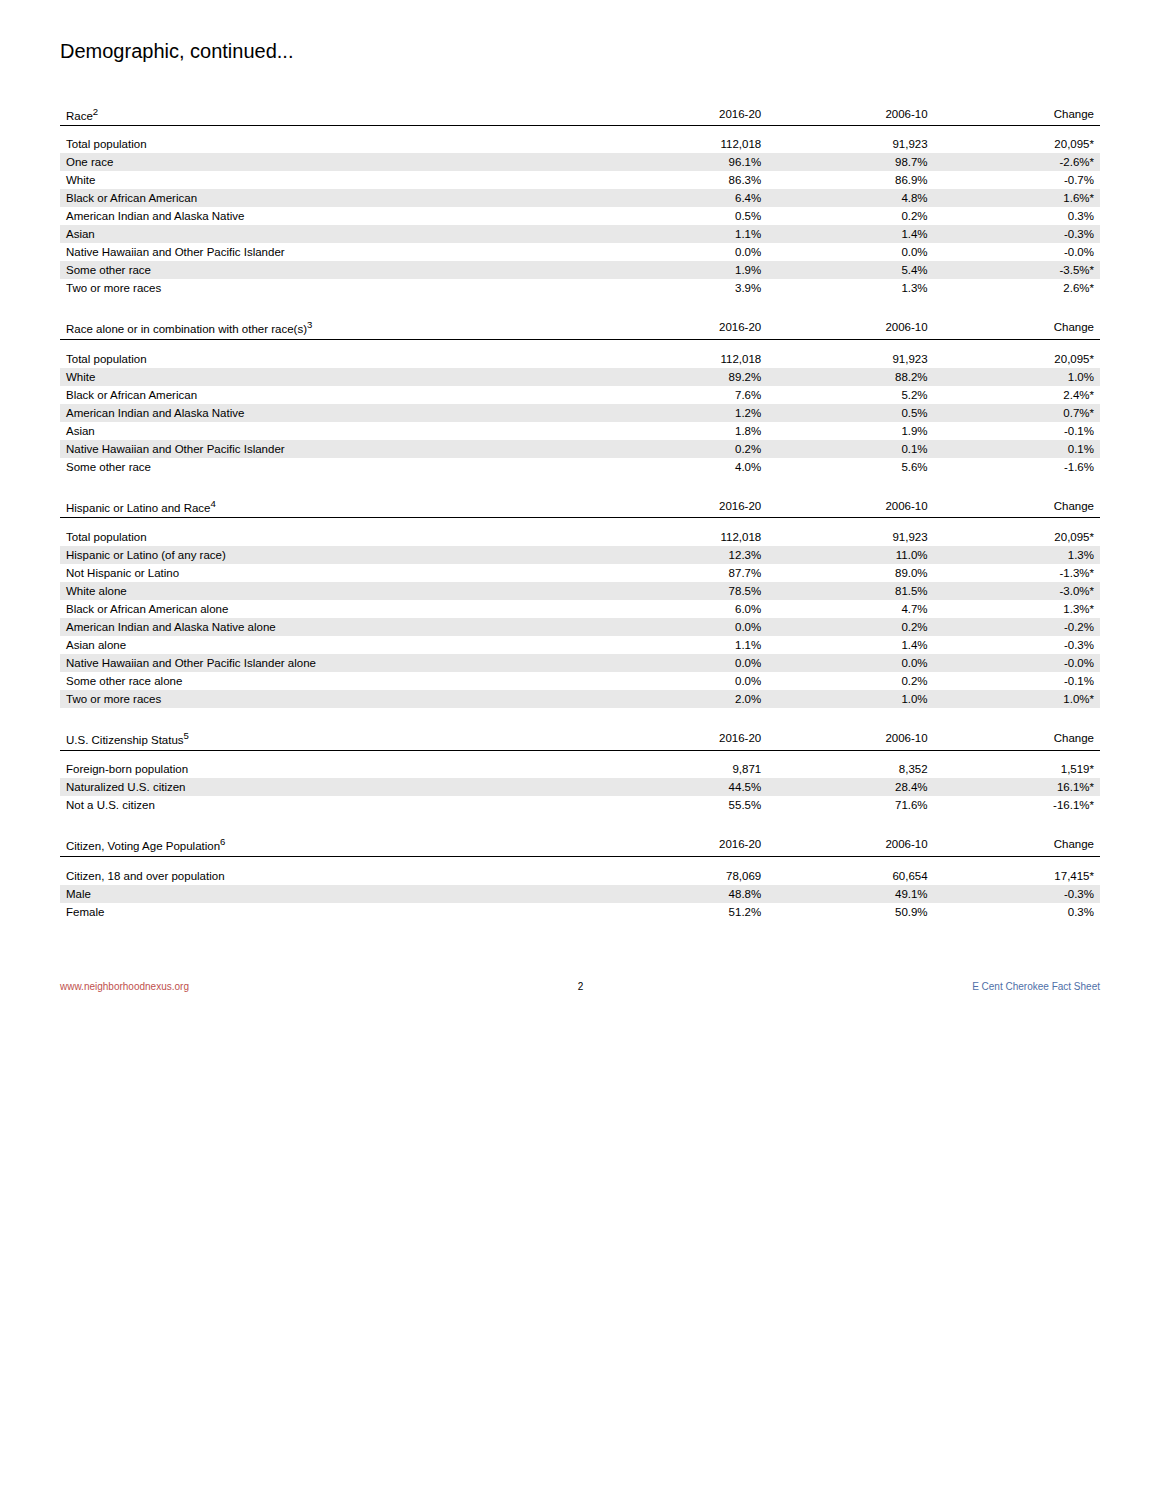Demographic, continued...
| Race 2 | 2016-20 | 2006-10 | Change |
| --- | --- | --- | --- |
| Total population | 112,018 | 91,923 | 20,095* |
| One race | 96.1% | 98.7% | -2.6%* |
| White | 86.3% | 86.9% | -0.7% |
| Black or African American | 6.4% | 4.8% | 1.6%* |
| American Indian and Alaska Native | 0.5% | 0.2% | 0.3% |
| Asian | 1.1% | 1.4% | -0.3% |
| Native Hawaiian and Other Pacific Islander | 0.0% | 0.0% | -0.0% |
| Some other race | 1.9% | 5.4% | -3.5%* |
| Two or more races | 3.9% | 1.3% | 2.6%* |
| Race alone or in combination with other race(s) 3 | 2016-20 | 2006-10 | Change |
| Total population | 112,018 | 91,923 | 20,095* |
| White | 89.2% | 88.2% | 1.0% |
| Black or African American | 7.6% | 5.2% | 2.4%* |
| American Indian and Alaska Native | 1.2% | 0.5% | 0.7%* |
| Asian | 1.8% | 1.9% | -0.1% |
| Native Hawaiian and Other Pacific Islander | 0.2% | 0.1% | 0.1% |
| Some other race | 4.0% | 5.6% | -1.6% |
| Hispanic or Latino and Race 4 | 2016-20 | 2006-10 | Change |
| Total population | 112,018 | 91,923 | 20,095* |
| Hispanic or Latino (of any race) | 12.3% | 11.0% | 1.3% |
| Not Hispanic or Latino | 87.7% | 89.0% | -1.3%* |
| White alone | 78.5% | 81.5% | -3.0%* |
| Black or African American alone | 6.0% | 4.7% | 1.3%* |
| American Indian and Alaska Native alone | 0.0% | 0.2% | -0.2% |
| Asian alone | 1.1% | 1.4% | -0.3% |
| Native Hawaiian and Other Pacific Islander alone | 0.0% | 0.0% | -0.0% |
| Some other race alone | 0.0% | 0.2% | -0.1% |
| Two or more races | 2.0% | 1.0% | 1.0%* |
| U.S. Citizenship Status 5 | 2016-20 | 2006-10 | Change |
| Foreign-born population | 9,871 | 8,352 | 1,519* |
| Naturalized U.S. citizen | 44.5% | 28.4% | 16.1%* |
| Not a U.S. citizen | 55.5% | 71.6% | -16.1%* |
| Citizen, Voting Age Population 6 | 2016-20 | 2006-10 | Change |
| Citizen, 18 and over population | 78,069 | 60,654 | 17,415* |
| Male | 48.8% | 49.1% | -0.3% |
| Female | 51.2% | 50.9% | 0.3% |
www.neighborhoodnexus.org 2 E Cent Cherokee Fact Sheet